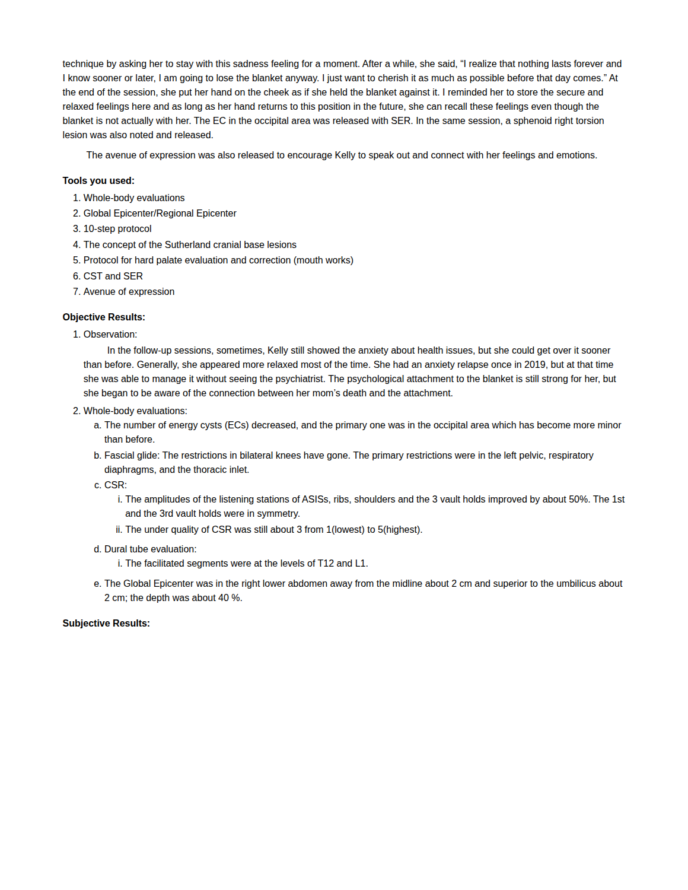technique by asking her to stay with this sadness feeling for a moment. After a while, she said, “I realize that nothing lasts forever and I know sooner or later, I am going to lose the blanket anyway. I just want to cherish it as much as possible before that day comes.” At the end of the session, she put her hand on the cheek as if she held the blanket against it. I reminded her to store the secure and relaxed feelings here and as long as her hand returns to this position in the future, she can recall these feelings even though the blanket is not actually with her. The EC in the occipital area was released with SER. In the same session, a sphenoid right torsion lesion was also noted and released.
The avenue of expression was also released to encourage Kelly to speak out and connect with her feelings and emotions.
Tools you used:
Whole-body evaluations
Global Epicenter/Regional Epicenter
10-step protocol
The concept of the Sutherland cranial base lesions
Protocol for hard palate evaluation and correction (mouth works)
CST and SER
Avenue of expression
Objective Results:
Observation:
In the follow-up sessions, sometimes, Kelly still showed the anxiety about health issues, but she could get over it sooner than before. Generally, she appeared more relaxed most of the time. She had an anxiety relapse once in 2019, but at that time she was able to manage it without seeing the psychiatrist. The psychological attachment to the blanket is still strong for her, but she began to be aware of the connection between her mom’s death and the attachment.
Whole-body evaluations:
The number of energy cysts (ECs) decreased, and the primary one was in the occipital area which has become more minor than before.
Fascial glide: The restrictions in bilateral knees have gone. The primary restrictions were in the left pelvic, respiratory diaphragms, and the thoracic inlet.
CSR:
The amplitudes of the listening stations of ASISs, ribs, shoulders and the 3 vault holds improved by about 50%. The 1st and the 3rd vault holds were in symmetry.
The under quality of CSR was still about 3 from 1(lowest) to 5(highest).
Dural tube evaluation:
The facilitated segments were at the levels of T12 and L1.
The Global Epicenter was in the right lower abdomen away from the midline about 2 cm and superior to the umbilicus about 2 cm; the depth was about 40 %.
Subjective Results: